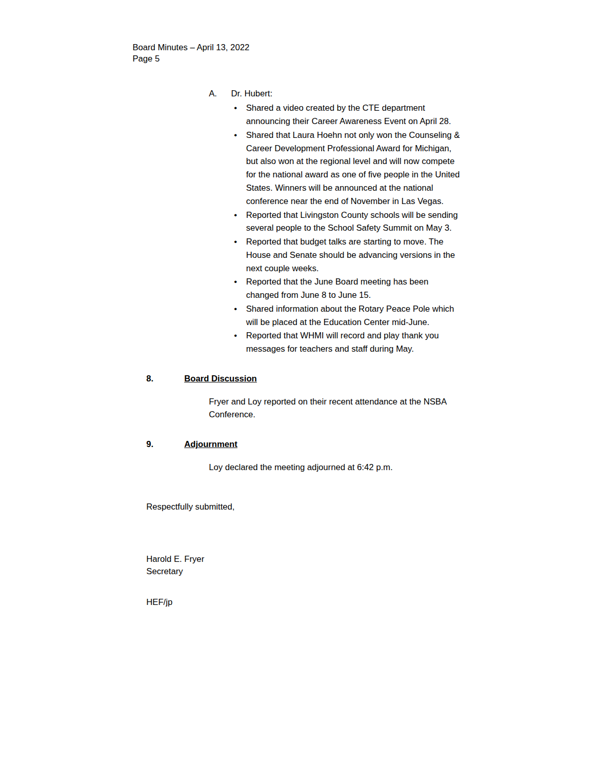Board Minutes – April 13, 2022
Page 5
A. Dr. Hubert:
Shared a video created by the CTE department announcing their Career Awareness Event on April 28.
Shared that Laura Hoehn not only won the Counseling & Career Development Professional Award for Michigan, but also won at the regional level and will now compete for the national award as one of five people in the United States. Winners will be announced at the national conference near the end of November in Las Vegas.
Reported that Livingston County schools will be sending several people to the School Safety Summit on May 3.
Reported that budget talks are starting to move. The House and Senate should be advancing versions in the next couple weeks.
Reported that the June Board meeting has been changed from June 8 to June 15.
Shared information about the Rotary Peace Pole which will be placed at the Education Center mid-June.
Reported that WHMI will record and play thank you messages for teachers and staff during May.
8.
Board Discussion
Fryer and Loy reported on their recent attendance at the NSBA Conference.
9.
Adjournment
Loy declared the meeting adjourned at 6:42 p.m.
Respectfully submitted,
Harold E. Fryer
Secretary
HEF/jp